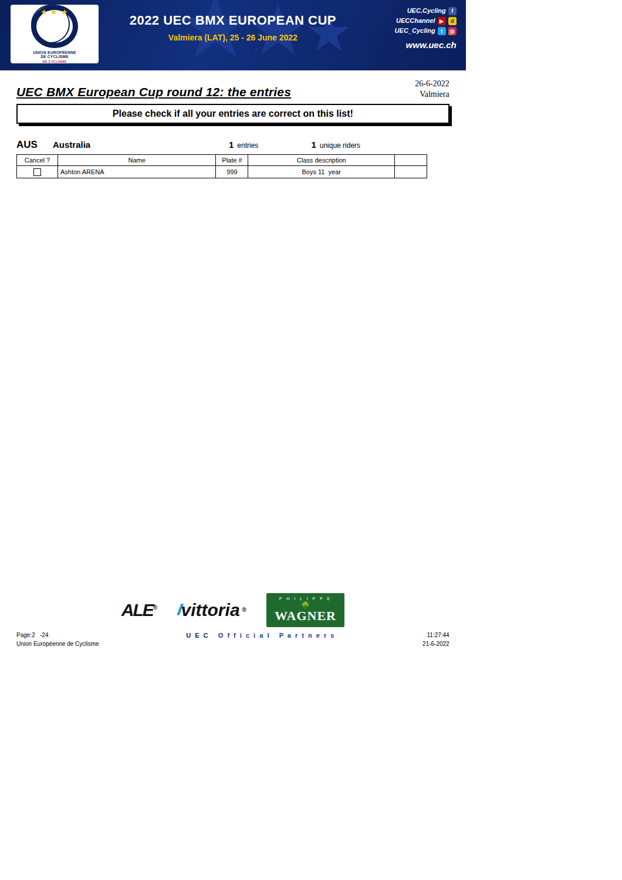★
★
★
★ ★ ★
UNION EUROPÉENNE
DE CYCLISME
DE CYCLISME
2022 UEC BMX EUROPEAN CUP
Valmiera (LAT), 25 - 26 June 2022
UEC.Cycling f
UECChannel▶d
UEC_Cycling t◎
www.uec.ch
UEC BMX European Cup round 12: the entries
26-6-2022
Valmiera
Please check if all your entries are correct on this list!
AUS
Australia
1 entries
1 unique riders
| Cancel ? | Name | Plate # | Class description | |
| --- | --- | --- | --- | --- |
| | Ashton ARENA | 999 | Boys 11 year | |
ALE®
//vittoria®
P H I L I P P E 🌳 WAGNER
Page:2 -24
Union Européenne de Cyclisme
U E C O f f i c i a l P a r t n e r s
11:27:44
21-6-2022